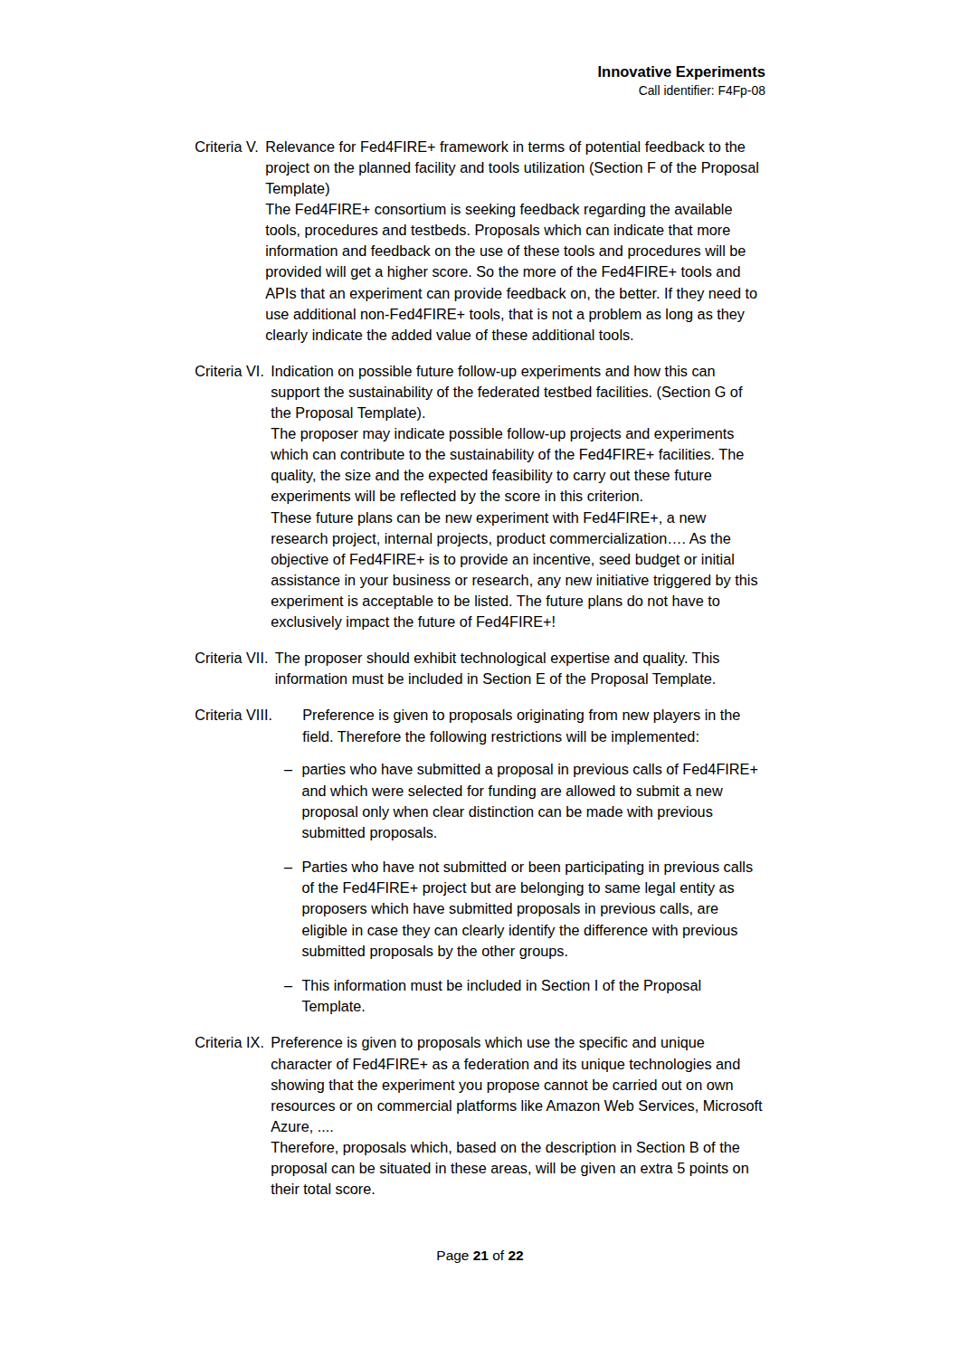Innovative Experiments
Call identifier: F4Fp-08
Criteria V.
Relevance for Fed4FIRE+ framework in terms of potential feedback to the project on the planned facility and tools utilization (Section F of the Proposal Template)
The Fed4FIRE+ consortium is seeking feedback regarding the available tools, procedures and testbeds. Proposals which can indicate that more information and feedback on the use of these tools and procedures will be provided will get a higher score. So the more of the Fed4FIRE+ tools and APIs that an experiment can provide feedback on, the better. If they need to use additional non-Fed4FIRE+ tools, that is not a problem as long as they clearly indicate the added value of these additional tools.
Criteria VI.
Indication on possible future follow-up experiments and how this can support the sustainability of the federated testbed facilities. (Section G of the Proposal Template).
The proposer may indicate possible follow-up projects and experiments which can contribute to the sustainability of the Fed4FIRE+ facilities. The quality, the size and the expected feasibility to carry out these future experiments will be reflected by the score in this criterion.
These future plans can be new experiment with Fed4FIRE+, a new research project, internal projects, product commercialization…. As the objective of Fed4FIRE+ is to provide an incentive, seed budget or initial assistance in your business or research, any new initiative triggered by this experiment is acceptable to be listed. The future plans do not have to exclusively impact the future of Fed4FIRE+!
Criteria VII.
The proposer should exhibit technological expertise and quality. This information must be included in Section E of the Proposal Template.
Criteria VIII.
Preference is given to proposals originating from new players in the field. Therefore the following restrictions will be implemented:
parties who have submitted a proposal in previous calls of Fed4FIRE+ and which were selected for funding are allowed to submit a new proposal only when clear distinction can be made with previous submitted proposals.
Parties who have not submitted or been participating in previous calls of the Fed4FIRE+ project but are belonging to same legal entity as proposers which have submitted proposals in previous calls, are eligible in case they can clearly identify the difference with previous submitted proposals by the other groups.
This information must be included in Section I of the Proposal Template.
Criteria IX.
Preference is given to proposals which use the specific and unique character of Fed4FIRE+ as a federation and its unique technologies and showing that the experiment you propose cannot be carried out on own resources or on commercial platforms like Amazon Web Services, Microsoft Azure, ....
Therefore, proposals which, based on the description in Section B of the proposal can be situated in these areas, will be given an extra 5 points on their total score.
Page 21 of 22